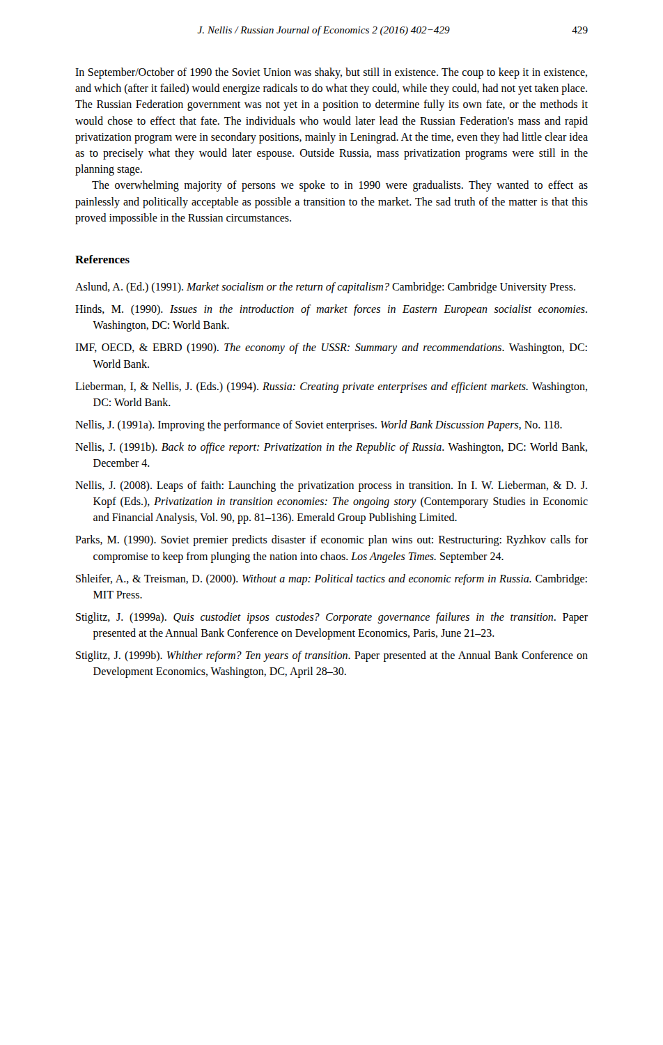J. Nellis / Russian Journal of Economics 2 (2016) 402−429 429
In September/October of 1990 the Soviet Union was shaky, but still in existence. The coup to keep it in existence, and which (after it failed) would energize radicals to do what they could, while they could, had not yet taken place. The Russian Federation government was not yet in a position to determine fully its own fate, or the methods it would chose to effect that fate. The individuals who would later lead the Russian Federation's mass and rapid privatization program were in secondary positions, mainly in Leningrad. At the time, even they had little clear idea as to precisely what they would later espouse. Outside Russia, mass privatization programs were still in the planning stage.
The overwhelming majority of persons we spoke to in 1990 were gradualists. They wanted to effect as painlessly and politically acceptable as possible a transition to the market. The sad truth of the matter is that this proved impossible in the Russian circumstances.
References
Aslund, A. (Ed.) (1991). Market socialism or the return of capitalism? Cambridge: Cambridge University Press.
Hinds, M. (1990). Issues in the introduction of market forces in Eastern European socialist economies. Washington, DC: World Bank.
IMF, OECD, & EBRD (1990). The economy of the USSR: Summary and recommendations. Washington, DC: World Bank.
Lieberman, I, & Nellis, J. (Eds.) (1994). Russia: Creating private enterprises and efficient markets. Washington, DC: World Bank.
Nellis, J. (1991a). Improving the performance of Soviet enterprises. World Bank Discussion Papers, No. 118.
Nellis, J. (1991b). Back to office report: Privatization in the Republic of Russia. Washington, DC: World Bank, December 4.
Nellis, J. (2008). Leaps of faith: Launching the privatization process in transition. In I. W. Lieberman, & D. J. Kopf (Eds.), Privatization in transition economies: The ongoing story (Contemporary Studies in Economic and Financial Analysis, Vol. 90, pp. 81–136). Emerald Group Publishing Limited.
Parks, M. (1990). Soviet premier predicts disaster if economic plan wins out: Restructuring: Ryzhkov calls for compromise to keep from plunging the nation into chaos. Los Angeles Times. September 24.
Shleifer, A., & Treisman, D. (2000). Without a map: Political tactics and economic reform in Russia. Cambridge: MIT Press.
Stiglitz, J. (1999a). Quis custodiet ipsos custodes? Corporate governance failures in the transition. Paper presented at the Annual Bank Conference on Development Economics, Paris, June 21–23.
Stiglitz, J. (1999b). Whither reform? Ten years of transition. Paper presented at the Annual Bank Conference on Development Economics, Washington, DC, April 28–30.